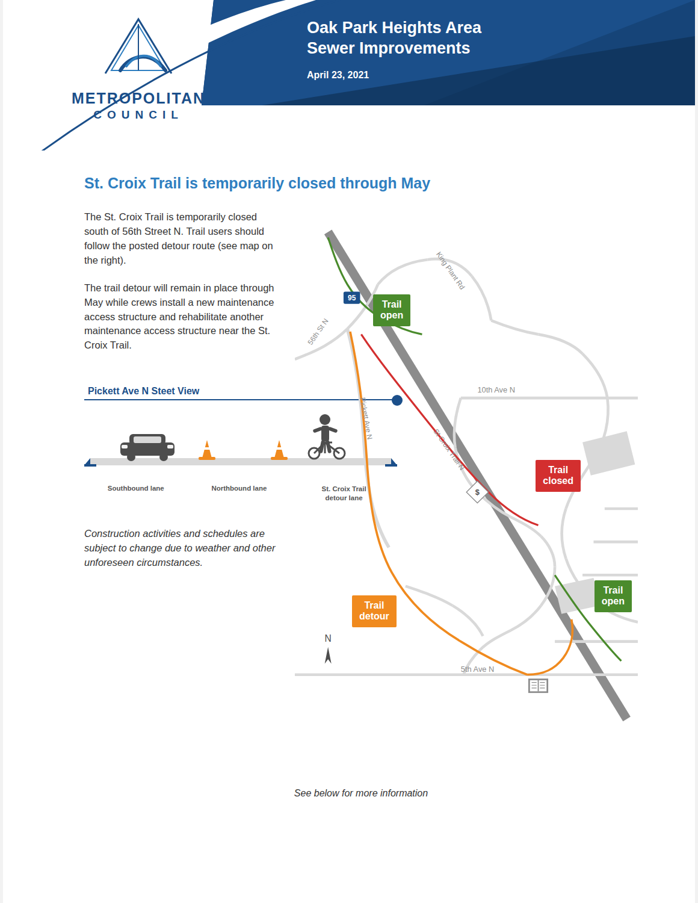METROPOLITAN
COUNCIL
Oak Park Heights Area
Sewer Improvements
April 23, 2021
St. Croix Trail is temporarily closed through May
The St. Croix Trail is temporarily closed south of 56th Street N. Trail users should follow the posted detour route (see map on the right).
The trail detour will remain in place through May while crews install a new maintenance access structure and rehabilitate another maintenance access structure near the St. Croix Trail.
Pickett Ave N Steet View
Southbound lane Northbound lane St. Croix Trail
detour lane
Construction activities and schedules are subject to change due to weather and other unforeseen circumstances.
95 $ N 56th St N King Plant Rd 10th Ave N 5th Ave N Pickett Ave N St Croix Trail N
Trail
open
Trail
closed
Trail
open
Trail
detour
See below for more information